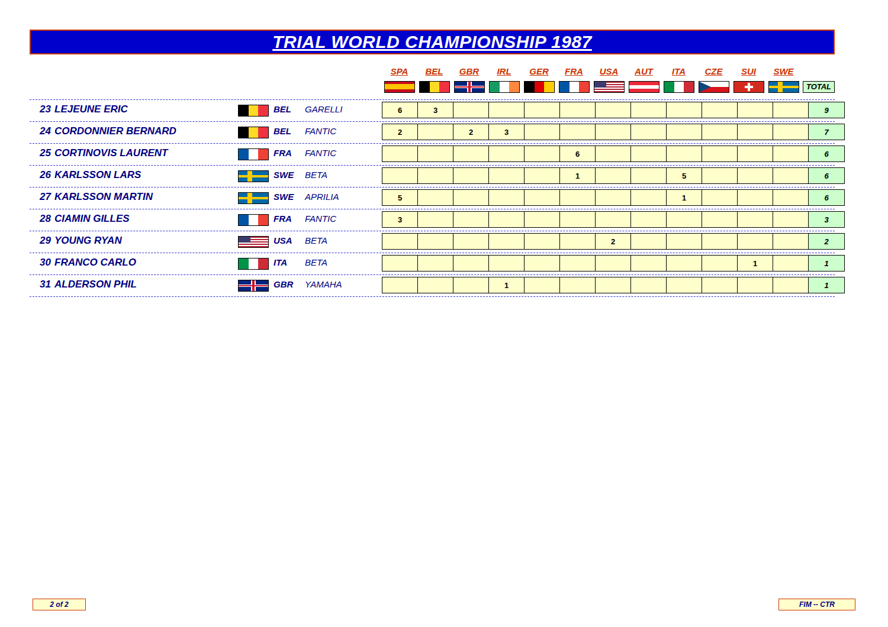TRIAL WORLD CHAMPIONSHIP 1987
| SPA | BEL | GBR | IRL | GER | FRA | USA | AUT | ITA | CZE | SUI | SWE | |
| | | | | | | | | | | | | TOTAL |
23
LEJEUNE ERIC
BEL
GARELLI
| 6 | 3 | | | | | | | | | | | 9 |
24
CORDONNIER BERNARD
BEL
FANTIC
| 2 | | 2 | 3 | | | | | | | | | 7 |
25
CORTINOVIS LAURENT
FRA
FANTIC
| | | | | | 6 | | | | | | | 6 |
26
KARLSSON LARS
SWE
BETA
| | | | | | 1 | | | 5 | | | | 6 |
27
KARLSSON MARTIN
SWE
APRILIA
| 5 | | | | | | | | 1 | | | | 6 |
28
CIAMIN GILLES
FRA
FANTIC
| 3 | | | | | | | | | | | | 3 |
29
YOUNG RYAN
USA
BETA
| | | | | | | 2 | | | | | | 2 |
30
FRANCO CARLO
ITA
BETA
| | | | | | | | | | | 1 | | 1 |
31
ALDERSON PHIL
GBR
YAMAHA
| | | | 1 | | | | | | | | | 1 |
2 of 2
FIM -- CTR